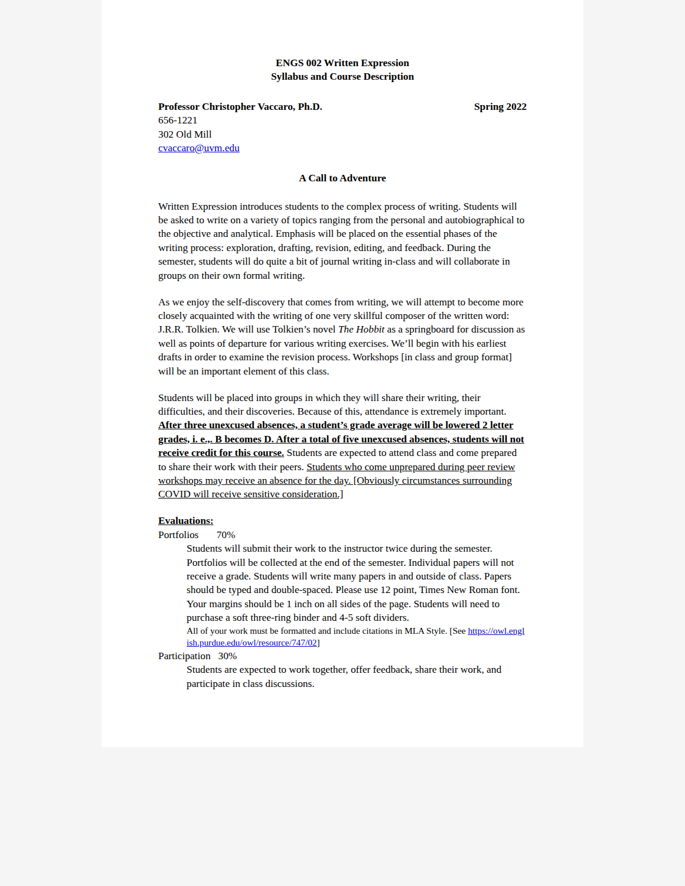ENGS 002 Written Expression
Syllabus and Course Description
Professor Christopher Vaccaro, Ph.D. Spring 2022
656-1221 302 Old Mill cvaccaro@uvm.edu
A Call to Adventure
Written Expression introduces students to the complex process of writing. Students will be asked to write on a variety of topics ranging from the personal and autobiographical to the objective and analytical. Emphasis will be placed on the essential phases of the writing process: exploration, drafting, revision, editing, and feedback. During the semester, students will do quite a bit of journal writing in-class and will collaborate in groups on their own formal writing.
As we enjoy the self-discovery that comes from writing, we will attempt to become more closely acquainted with the writing of one very skillful composer of the written word: J.R.R. Tolkien. We will use Tolkien’s novel The Hobbit as a springboard for discussion as well as points of departure for various writing exercises. We’ll begin with his earliest drafts in order to examine the revision process. Workshops [in class and group format] will be an important element of this class.
Students will be placed into groups in which they will share their writing, their difficulties, and their discoveries. Because of this, attendance is extremely important. After three unexcused absences, a student’s grade average will be lowered 2 letter grades, i. e.,. B becomes D. After a total of five unexcused absences, students will not receive credit for this course. Students are expected to attend class and come prepared to share their work with their peers. Students who come unprepared during peer review workshops may receive an absence for the day. [Obviously circumstances surrounding COVID will receive sensitive consideration.]
Evaluations:
Portfolios 70%
Students will submit their work to the instructor twice during the semester. Portfolios will be collected at the end of the semester. Individual papers will not receive a grade. Students will write many papers in and outside of class. Papers should be typed and double-spaced. Please use 12 point, Times New Roman font. Your margins should be 1 inch on all sides of the page. Students will need to purchase a soft three-ring binder and 4-5 soft dividers.
All of your work must be formatted and include citations in MLA Style. [See https://owl.english.purdue.edu/owl/resource/747/02]
Participation 30%
Students are expected to work together, offer feedback, share their work, and participate in class discussions.